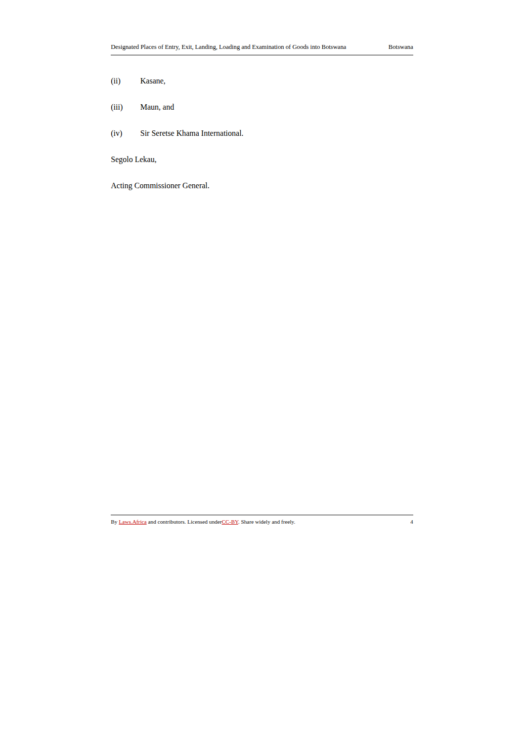Designated Places of Entry, Exit, Landing, Loading and Examination of Goods into Botswana Botswana
(ii) Kasane,
(iii) Maun, and
(iv) Sir Seretse Khama International.
Segolo Lekau,
Acting Commissioner General.
By Laws.Africa and contributors. Licensed underCC-BY. Share widely and freely. 4